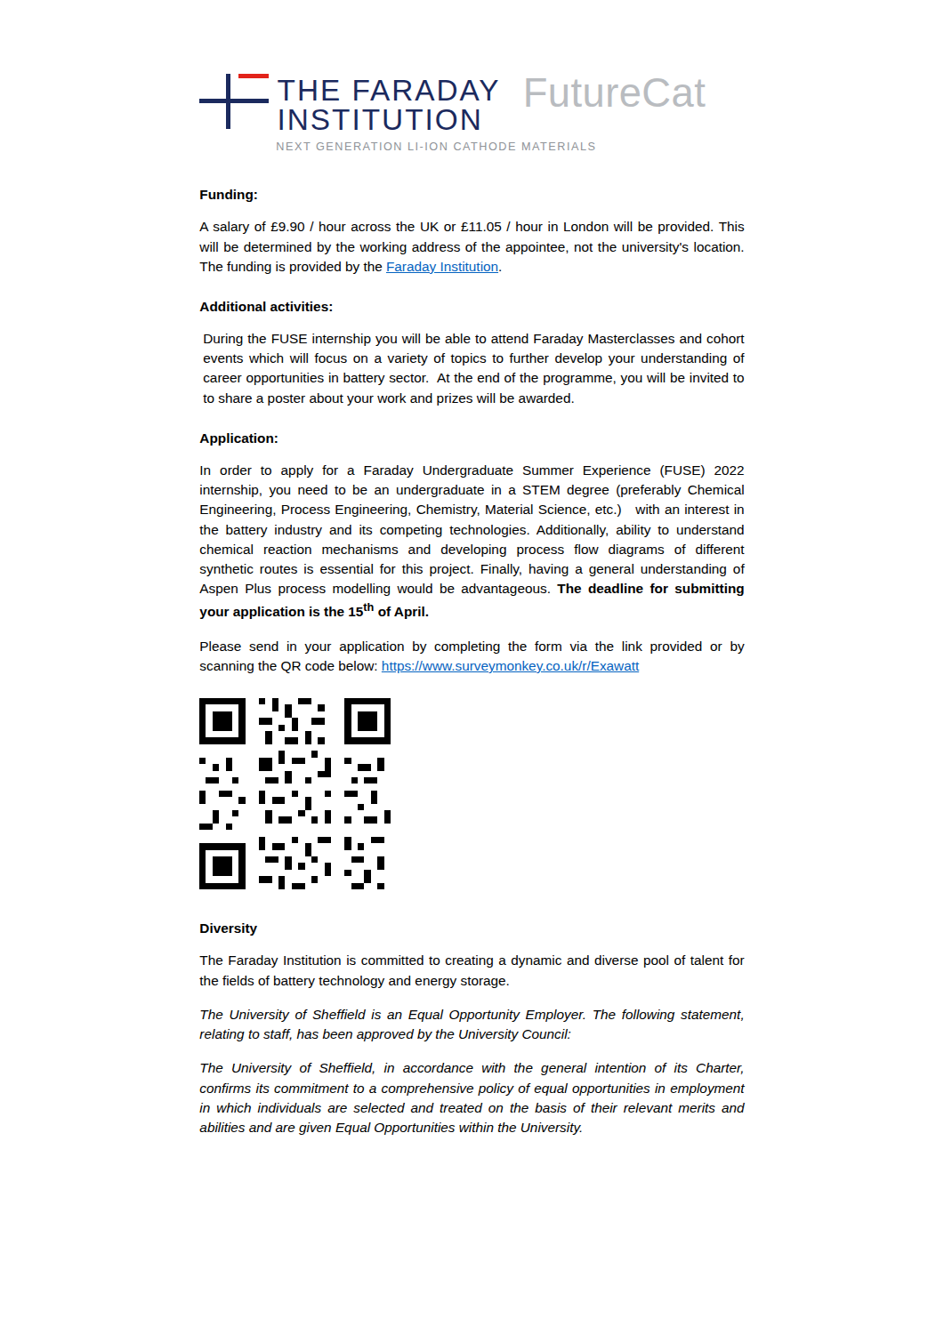THE FARADAY INSTITUTION
FutureCat
NEXT GENERATION LI-ION CATHODE MATERIALS
Funding:
A salary of £9.90 / hour across the UK or £11.05 / hour in London will be provided. This will be determined by the working address of the appointee, not the university's location. The funding is provided by the Faraday Institution.
Additional activities:
During the FUSE internship you will be able to attend Faraday Masterclasses and cohort events which will focus on a variety of topics to further develop your understanding of career opportunities in battery sector. At the end of the programme, you will be invited to to share a poster about your work and prizes will be awarded.
Application:
In order to apply for a Faraday Undergraduate Summer Experience (FUSE) 2022 internship, you need to be an undergraduate in a STEM degree (preferably Chemical Engineering, Process Engineering, Chemistry, Material Science, etc.) with an interest in the battery industry and its competing technologies. Additionally, ability to understand chemical reaction mechanisms and developing process flow diagrams of different synthetic routes is essential for this project. Finally, having a general understanding of Aspen Plus process modelling would be advantageous. The deadline for submitting your application is the 15th of April.
Please send in your application by completing the form via the link provided or by scanning the QR code below: https://www.surveymonkey.co.uk/r/Exawatt
Diversity
The Faraday Institution is committed to creating a dynamic and diverse pool of talent for the fields of battery technology and energy storage.
The University of Sheffield is an Equal Opportunity Employer. The following statement, relating to staff, has been approved by the University Council:
The University of Sheffield, in accordance with the general intention of its Charter, confirms its commitment to a comprehensive policy of equal opportunities in employment in which individuals are selected and treated on the basis of their relevant merits and abilities and are given Equal Opportunities within the University.